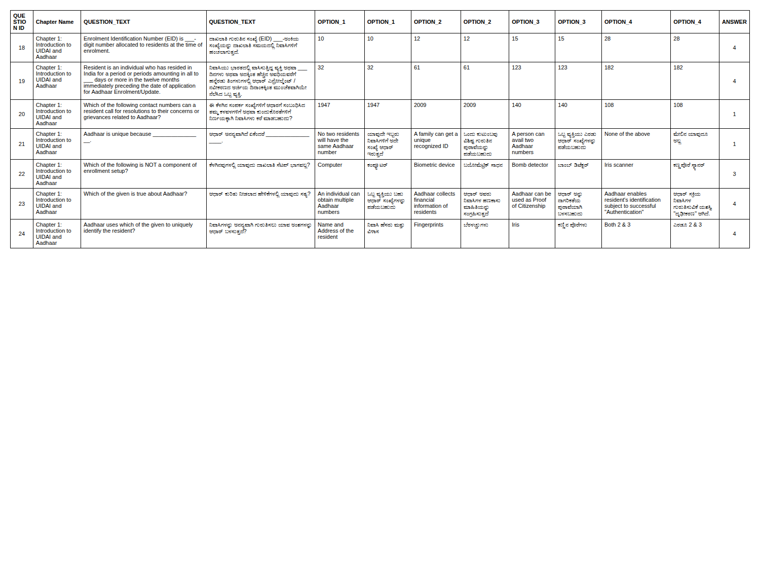| QUE STIO N ID | Chapter Name | QUESTION_TEXT | QUESTION_TEXT | OPTION_1 | OPTION_1 | OPTION_2 | OPTION_2 | OPTION_3 | OPTION_3 | OPTION_4 | OPTION_4 | ANSWER |
| --- | --- | --- | --- | --- | --- | --- | --- | --- | --- | --- | --- | --- |
| 18 | Chapter 1: Introduction to UIDAI and Aadhaar | Enrolment Identification Number (EID) is ___-digit number allocated to residents at the time of enrolment. | ದಾಖಲಾತಿ ಗುರುತಿನ ಸಂಖ್ಯೆ (EID) ___-ಅಂಕಿಯ ಸಂಖ್ಯೆಯನ್ನು ದಾಖಲಾತಿ ಸಮಯದಲ್ಲಿ ನಿವಾಸಿಗಳಿಗೆ ಹಂಚಲಾಗುತ್ತದೆ. | 10 | 10 | 12 | 12 | 15 | 15 | 28 | 28 | 4 |
| 19 | Chapter 1: Introduction to UIDAI and Aadhaar | Resident is an individual who has resided in India for a period or periods amounting in all to ___ days or more in the twelve months immediately preceding the date of application for Aadhaar Enrolment/Update. | ನಿವಾಸಿಯು ಭಾರತದಲ್ಲಿ ವಾಸಿಸುತ್ತಿದ್ದ ವ್ಯಕ್ತಿ ಅಥವಾ ___ ದಿನಗಳು ಅಥವಾ ಅದಕ್ಕಿಂತ ಹೆಚ್ಚಿನ ಅವಧಿಯವರೆಗೆ ಹನ್ನೆರಡು ತಿಂಗಳುಗಳಲ್ಲಿ ಆಧಾರ್ ಎನ್ರೋಲ್ಮೆಂಟ್ / ನವೀಕರಣದ ಅರ್ಜಿಯ ದಿನಾಂಕಕ್ಕಿಂತ ಮುಂಚೆತವಾಗಿಯೇ ನೆಲೆಸಿದ ಒಬ್ಬ ವ್ಯಕ್ತಿ. | 32 | 32 | 61 | 61 | 123 | 123 | 182 | 182 | 4 |
| 20 | Chapter 1: Introduction to UIDAI and Aadhaar | Which of the following contact numbers can a resident call for resolutions to their concerns or grievances related to Aadhaar? | ಈ ಕೆಳಗಿನ ಸಂಪರ್ಕ ಸಂಖ್ಯೆಗಳಿಗೆ ಆಧಾರಗೆ ಸಂಬಂಧಿಸಿದ ತಮ್ಮ ಕಳವಳಗಳಿಗೆ ಅಥವಾ ಕುಂದುಕೊರತೆಗಳಿಗೆ ನಿರ್ಣಯಕ್ಕಾಗಿ ನಿವಾಸಿಗಳು ಕರೆ ಮಾಡಬಹುದು? | 1947 | 1947 | 2009 | 2009 | 140 | 140 | 108 | 108 | 1 |
| 21 | Chapter 1: Introduction to UIDAI and Aadhaar | Aadhaar is unique because ______________ __. | ಆಧಾರ್ ಅನನ್ಯವಾಗಿದೆ ಏಕೆಂದರೆ ______________ ____. | No two residents will have the same Aadhaar number | ಯಾವುದೇ ಇಬ್ಬರು ನಿವಾಸಿಗಳಿಗೆ ಅದೇ ಸಂಖ್ಯೆ ಆಧಾರ್ ಇರುತ್ತದೆ | A family can get a unique recognized ID | ಒಂದು ಕುಟುಂಬವು ವಿಶಿಷ್ಟ ಗುರುತಿನ ಪುರಾವೆಯನ್ನು ಪಡೆಯಬಹುದು | A person can avail two Aadhaar numbers | ಒಬ್ಬ ವ್ಯಕ್ತಿಯು ಎರಡು ಆಧಾರ್ ಸಂಖ್ಯೆಗಳನ್ನು ಪಡೆಯಬಹುದು | None of the above | ಮೇಲಿನ ಯಾವುದೂ ಅಲ್ಲ | 1 |
| 22 | Chapter 1: Introduction to UIDAI and Aadhaar | Which of the following is NOT a component of enrollment setup? | ಕೆಳಗಿನವುಗಳಲ್ಲಿ ಯಾವುದು ದಾಖಲಾತಿ ಸೆಟಪ್ ಭಾಗವಲ್ಲ? | Computer | ಕಂಪ್ಯೂಟರ್ | Biometric device | ಬಯೋಮೆಟ್ರಿಕ್ ಸಾಧನ | Bomb detector | ಬಾಂಬ್ ಡಿಟೆಕ್ಟರ್ | Iris scanner | ಕಣ್ಣಪೊರೆ ಸ್ಕ್ಯಾನರ್ | 3 |
| 23 | Chapter 1: Introduction to UIDAI and Aadhaar | Which of the given is true about Aadhaar? | ಆಧಾರ್ ಕುರಿತು ನೀಡಲಾದ ಹೇಳಿಕೆಗಳಲ್ಲಿ ಯಾವುದು ಸತ್ಯ? | An individual can obtain multiple Aadhaar numbers | ಒಬ್ಬ ವ್ಯಕ್ತಿಯು ಬಹು ಆಧಾರ್ ಸಂಖ್ಯೆಗಳನ್ನು ಪಡೆಯಬಹುದು | Aadhaar collects financial information of residents | ಆಧಾರ್ ಅವರು ನಿವಾಸಿಗಳ ಹಣಕಾಸು ಮಾಹಿತಿಯನ್ನು ಸಂಗ್ರಹಿಸುತ್ತದೆ | Aadhaar can be used as Proof of Citizenship | ಆಧಾರ್ ಅನ್ನು ನಾಗರಿಕತೆಯ ಪುರಾವೆಯಾಗಿ ಬಳಸಬಹುದು | Aadhaar enables resident's identification subject to successful "Authentication" | ಆಧಾರ್ ಸಕ್ರಿಯ ನಿವಾಸಿಗಳ ಗುರುತಿಸುವಿಕೆ ಯಶಸ್ವಿ "ದೃಢೀಕರಣ" ಆಗಿದೆ. | 4 |
| 24 | Chapter 1: Introduction to UIDAI and Aadhaar | Aadhaar uses which of the given to uniquely identify the resident? | ನಿವಾಸಿಗಳನ್ನು ಅನನ್ಯವಾಗಿ ಗುರುತಿಸಲು ಯಾವ ಅಂಶಗಳನ್ನು ಆಧಾರ್ ಬಳಸುತ್ತದೆ? | Name and Address of the resident | ನಿವಾಸಿ ಹೆಸರು ಮತ್ತು ವಿಳಾಸ | Fingerprints | ಬೆರಳಚ್ಚುಗಳು | Iris | ಕಣ್ಣಿನ ಪೊರೆಗಳು | Both 2 & 3 | ಎರಡೂ 2 & 3 | 4 |